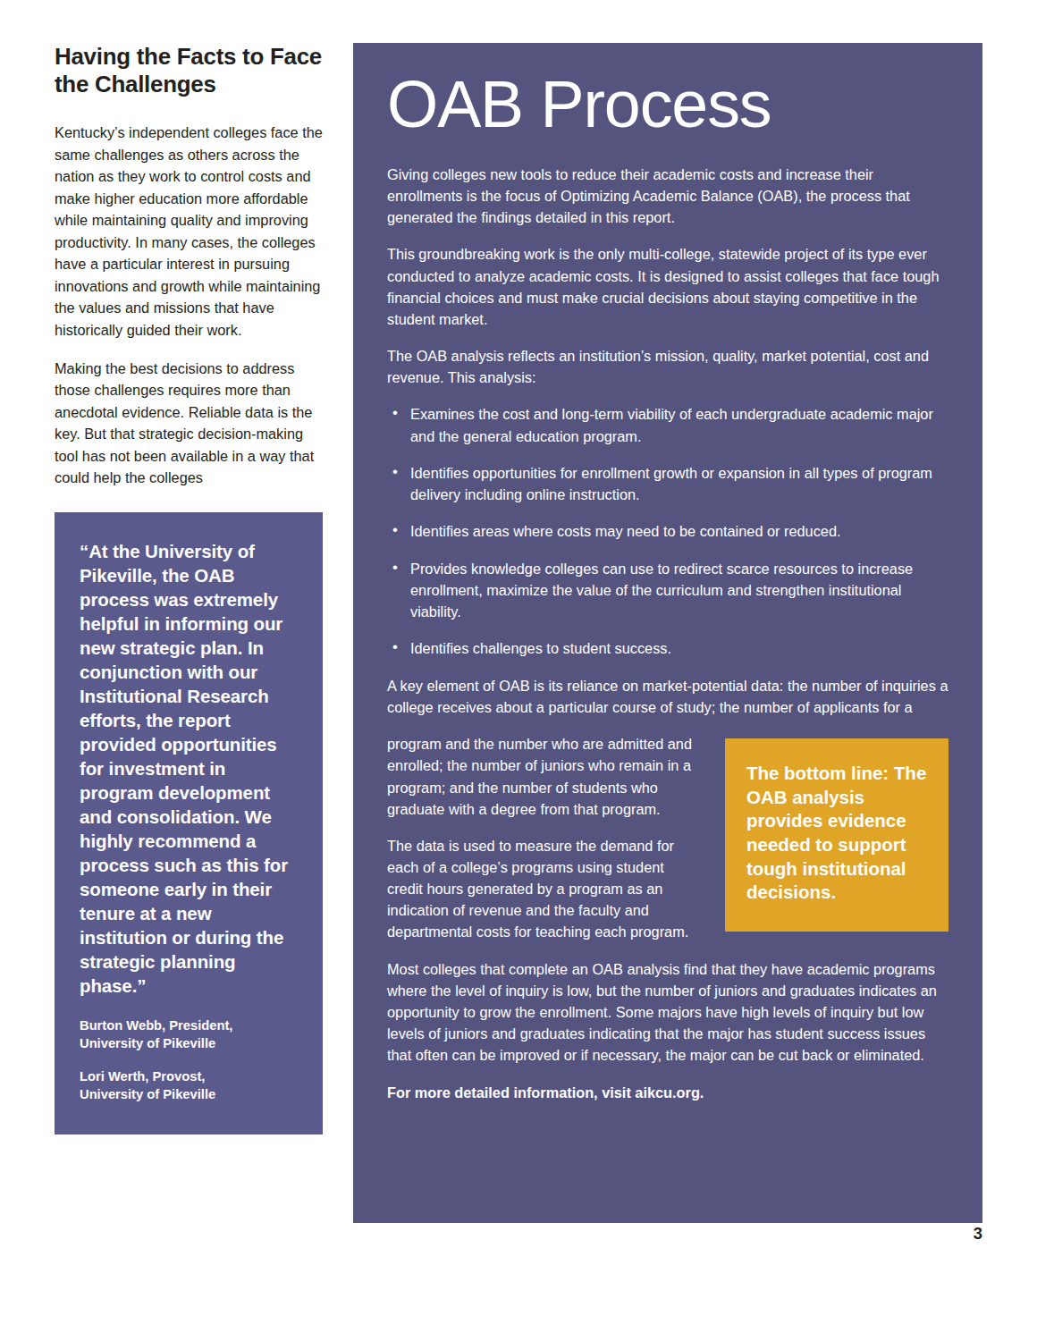Having the Facts to Face the Challenges
Kentucky’s independent colleges face the same challenges as others across the nation as they work to control costs and make higher education more affordable while maintaining quality and improving productivity. In many cases, the colleges have a particular interest in pursuing innovations and growth while maintaining the values and missions that have historically guided their work.
Making the best decisions to address those challenges requires more than anecdotal evidence. Reliable data is the key. But that strategic decision-making tool has not been available in a way that could help the colleges
“At the University of Pikeville, the OAB process was extremely helpful in informing our new strategic plan. In conjunction with our Institutional Research efforts, the report provided opportunities for investment in program development and consolidation. We highly recommend a process such as this for someone early in their tenure at a new institution or during the strategic planning phase.”
Burton Webb, President,
University of Pikeville
Lori Werth, Provost,
University of Pikeville
OAB Process
Giving colleges new tools to reduce their academic costs and increase their enrollments is the focus of Optimizing Academic Balance (OAB), the process that generated the findings detailed in this report.
This groundbreaking work is the only multi-college, statewide project of its type ever conducted to analyze academic costs. It is designed to assist colleges that face tough financial choices and must make crucial decisions about staying competitive in the student market.
The OAB analysis reflects an institution’s mission, quality, market potential, cost and revenue. This analysis:
Examines the cost and long-term viability of each undergraduate academic major and the general education program.
Identifies opportunities for enrollment growth or expansion in all types of program delivery including online instruction.
Identifies areas where costs may need to be contained or reduced.
Provides knowledge colleges can use to redirect scarce resources to increase enrollment, maximize the value of the curriculum and strengthen institutional viability.
Identifies challenges to student success.
A key element of OAB is its reliance on market-potential data: the number of inquiries a college receives about a particular course of study; the number of applicants for a
The bottom line: The OAB analysis provides evidence needed to support tough institutional decisions.
program and the number who are admitted and enrolled; the number of juniors who remain in a program; and the number of students who graduate with a degree from that program.
The data is used to measure the demand for each of a college’s programs using student credit hours generated by a program as an indication of revenue and the faculty and departmental costs for teaching each program.
Most colleges that complete an OAB analysis find that they have academic programs where the level of inquiry is low, but the number of juniors and graduates indicates an opportunity to grow the enrollment. Some majors have high levels of inquiry but low levels of juniors and graduates indicating that the major has student success issues that often can be improved or if necessary, the major can be cut back or eliminated.
For more detailed information, visit aikcu.org.
3